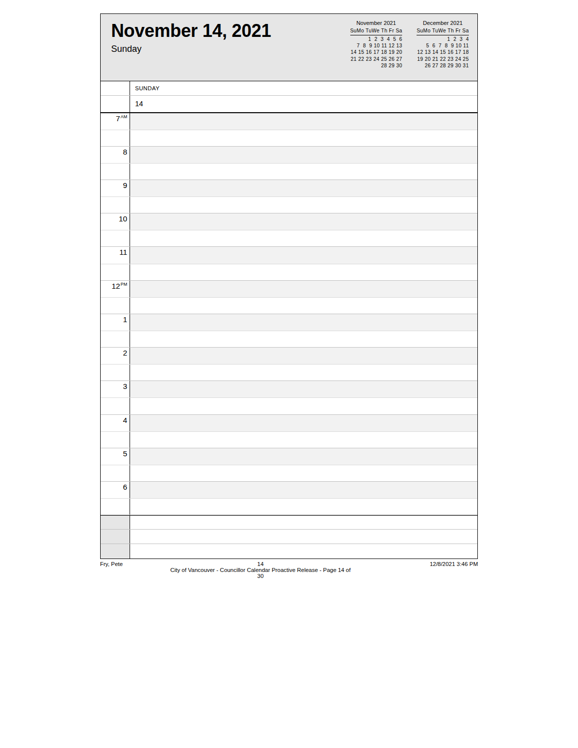November 14, 2021
Sunday
November 2021
SuMo TuWe Th Fr Sa
1 2 3 4 5 6
7 8 9 10 11 12 13
14 15 16 17 18 19 20
21 22 23 24 25 26 27
28 29 30
December 2021
SuMo TuWe Th Fr Sa
1 2 3 4
5 6 7 8 9 10 11
12 13 14 15 16 17 18
19 20 21 22 23 24 25
26 27 28 29 30 31
SUNDAY
14
7AM
8
9
10
11
12PM
1
2
3
4
5
6
Fry, Pete
14 City of Vancouver - Councillor Calendar Proactive Release - Page 14 of 30
12/8/2021 3:46 PM